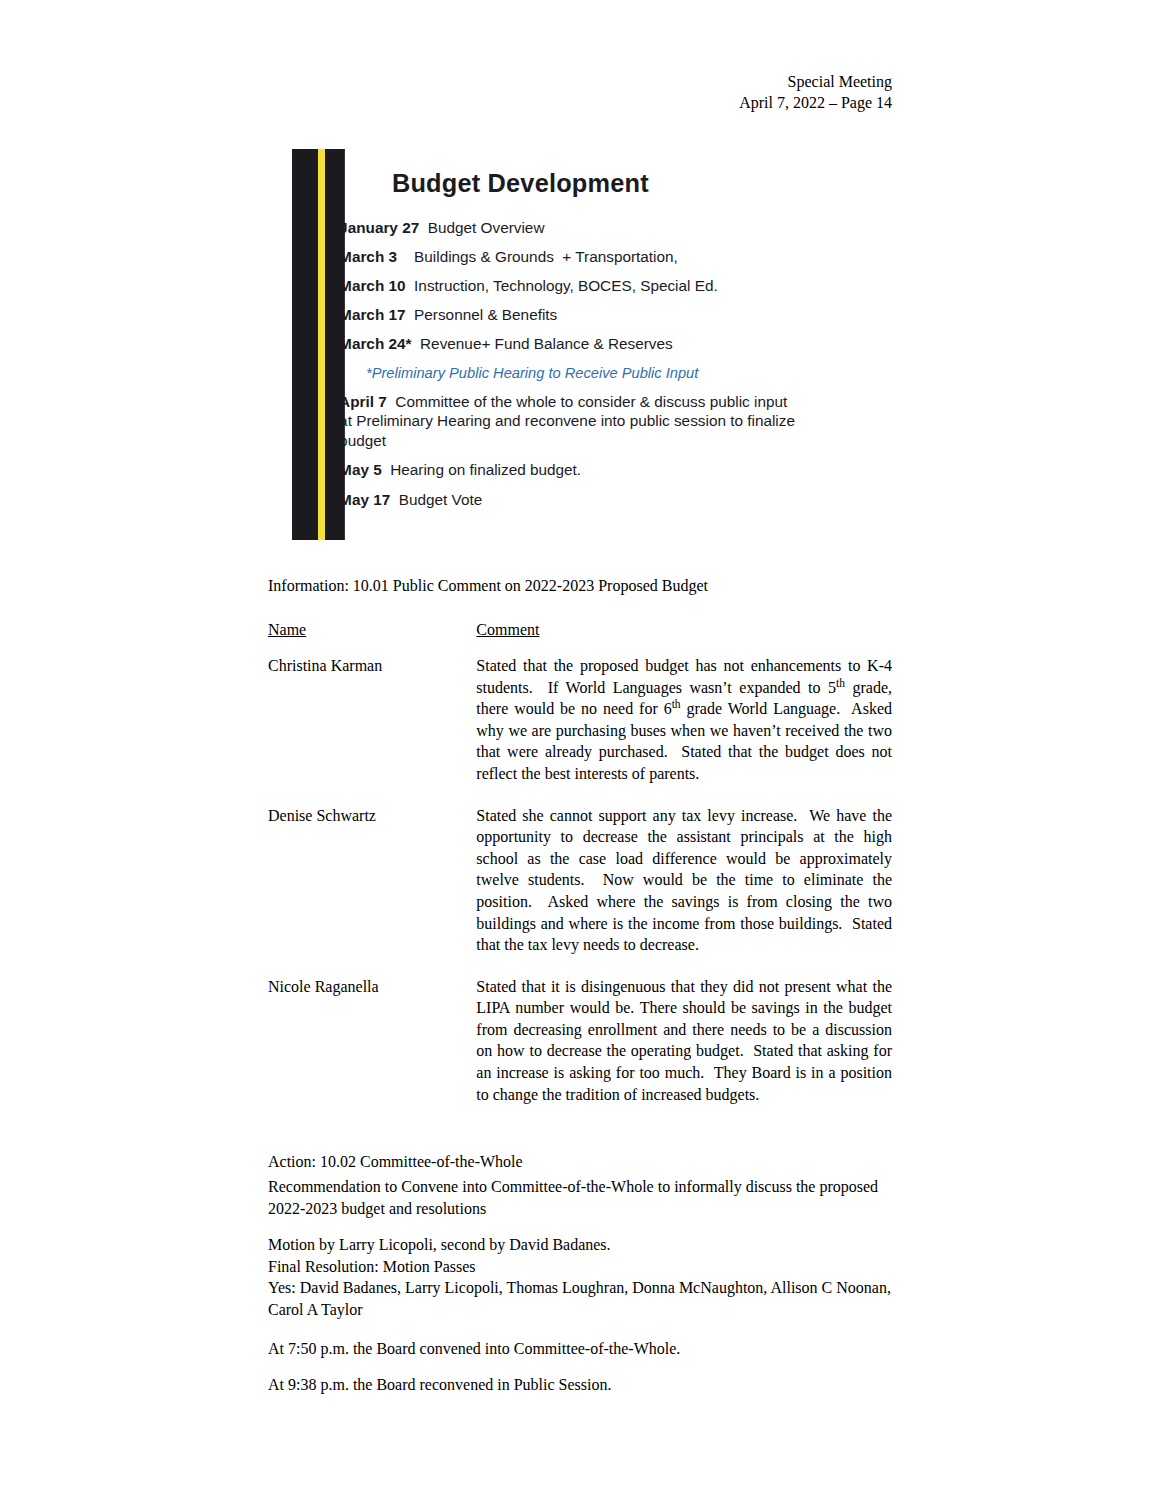Special Meeting
April 7, 2022 – Page 14
Budget Development
January 27 Budget Overview
March 3 Buildings & Grounds + Transportation,
March 10 Instruction, Technology, BOCES, Special Ed.
March 17 Personnel & Benefits
March 24* Revenue+ Fund Balance & Reserves
*Preliminary Public Hearing to Receive Public Input
April 7 Committee of the whole to consider & discuss public input at Preliminary Hearing and reconvene into public session to finalize budget
May 5 Hearing on finalized budget.
May 17 Budget Vote
Information: 10.01 Public Comment on 2022-2023 Proposed Budget
| Name | Comment |
| --- | --- |
| Christina Karman | Stated that the proposed budget has not enhancements to K-4 students. If World Languages wasn’t expanded to 5 th grade, there would be no need for 6 th grade World Language. Asked why we are purchasing buses when we haven’t received the two that were already purchased. Stated that the budget does not reflect the best interests of parents. |
| Denise Schwartz | Stated she cannot support any tax levy increase. We have the opportunity to decrease the assistant principals at the high school as the case load difference would be approximately twelve students. Now would be the time to eliminate the position. Asked where the savings is from closing the two buildings and where is the income from those buildings. Stated that the tax levy needs to decrease. |
| Nicole Raganella | Stated that it is disingenuous that they did not present what the LIPA number would be. There should be savings in the budget from decreasing enrollment and there needs to be a discussion on how to decrease the operating budget. Stated that asking for an increase is asking for too much. They Board is in a position to change the tradition of increased budgets. |
Action: 10.02 Committee-of-the-Whole
Recommendation to Convene into Committee-of-the-Whole to informally discuss the proposed 2022-2023 budget and resolutions
Motion by Larry Licopoli, second by David Badanes.
Final Resolution: Motion Passes
Yes: David Badanes, Larry Licopoli, Thomas Loughran, Donna McNaughton, Allison C Noonan, Carol A Taylor
At 7:50 p.m. the Board convened into Committee-of-the-Whole.
At 9:38 p.m. the Board reconvened in Public Session.